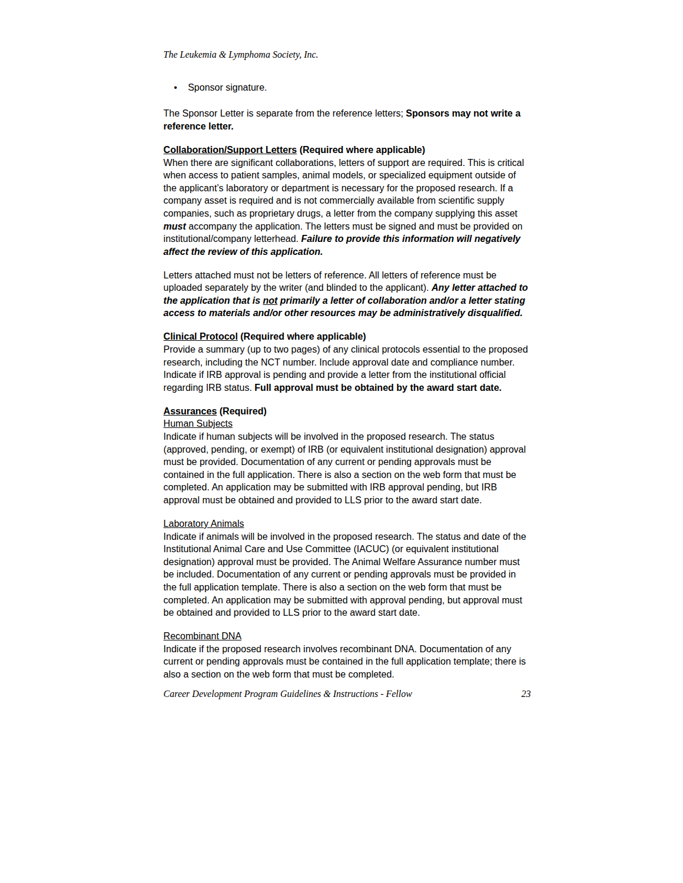The Leukemia & Lymphoma Society, Inc.
Sponsor signature.
The Sponsor Letter is separate from the reference letters; Sponsors may not write a reference letter.
Collaboration/Support Letters (Required where applicable)
When there are significant collaborations, letters of support are required. This is critical when access to patient samples, animal models, or specialized equipment outside of the applicant’s laboratory or department is necessary for the proposed research. If a company asset is required and is not commercially available from scientific supply companies, such as proprietary drugs, a letter from the company supplying this asset must accompany the application. The letters must be signed and must be provided on institutional/company letterhead. Failure to provide this information will negatively affect the review of this application.
Letters attached must not be letters of reference. All letters of reference must be uploaded separately by the writer (and blinded to the applicant). Any letter attached to the application that is not primarily a letter of collaboration and/or a letter stating access to materials and/or other resources may be administratively disqualified.
Clinical Protocol (Required where applicable)
Provide a summary (up to two pages) of any clinical protocols essential to the proposed research, including the NCT number. Include approval date and compliance number. Indicate if IRB approval is pending and provide a letter from the institutional official regarding IRB status. Full approval must be obtained by the award start date.
Assurances (Required)
Human Subjects
Indicate if human subjects will be involved in the proposed research. The status (approved, pending, or exempt) of IRB (or equivalent institutional designation) approval must be provided. Documentation of any current or pending approvals must be contained in the full application. There is also a section on the web form that must be completed. An application may be submitted with IRB approval pending, but IRB approval must be obtained and provided to LLS prior to the award start date.
Laboratory Animals
Indicate if animals will be involved in the proposed research. The status and date of the Institutional Animal Care and Use Committee (IACUC) (or equivalent institutional designation) approval must be provided. The Animal Welfare Assurance number must be included. Documentation of any current or pending approvals must be provided in the full application template. There is also a section on the web form that must be completed. An application may be submitted with approval pending, but approval must be obtained and provided to LLS prior to the award start date.
Recombinant DNA
Indicate if the proposed research involves recombinant DNA. Documentation of any current or pending approvals must be contained in the full application template; there is also a section on the web form that must be completed.
Career Development Program Guidelines & Instructions - Fellow 23